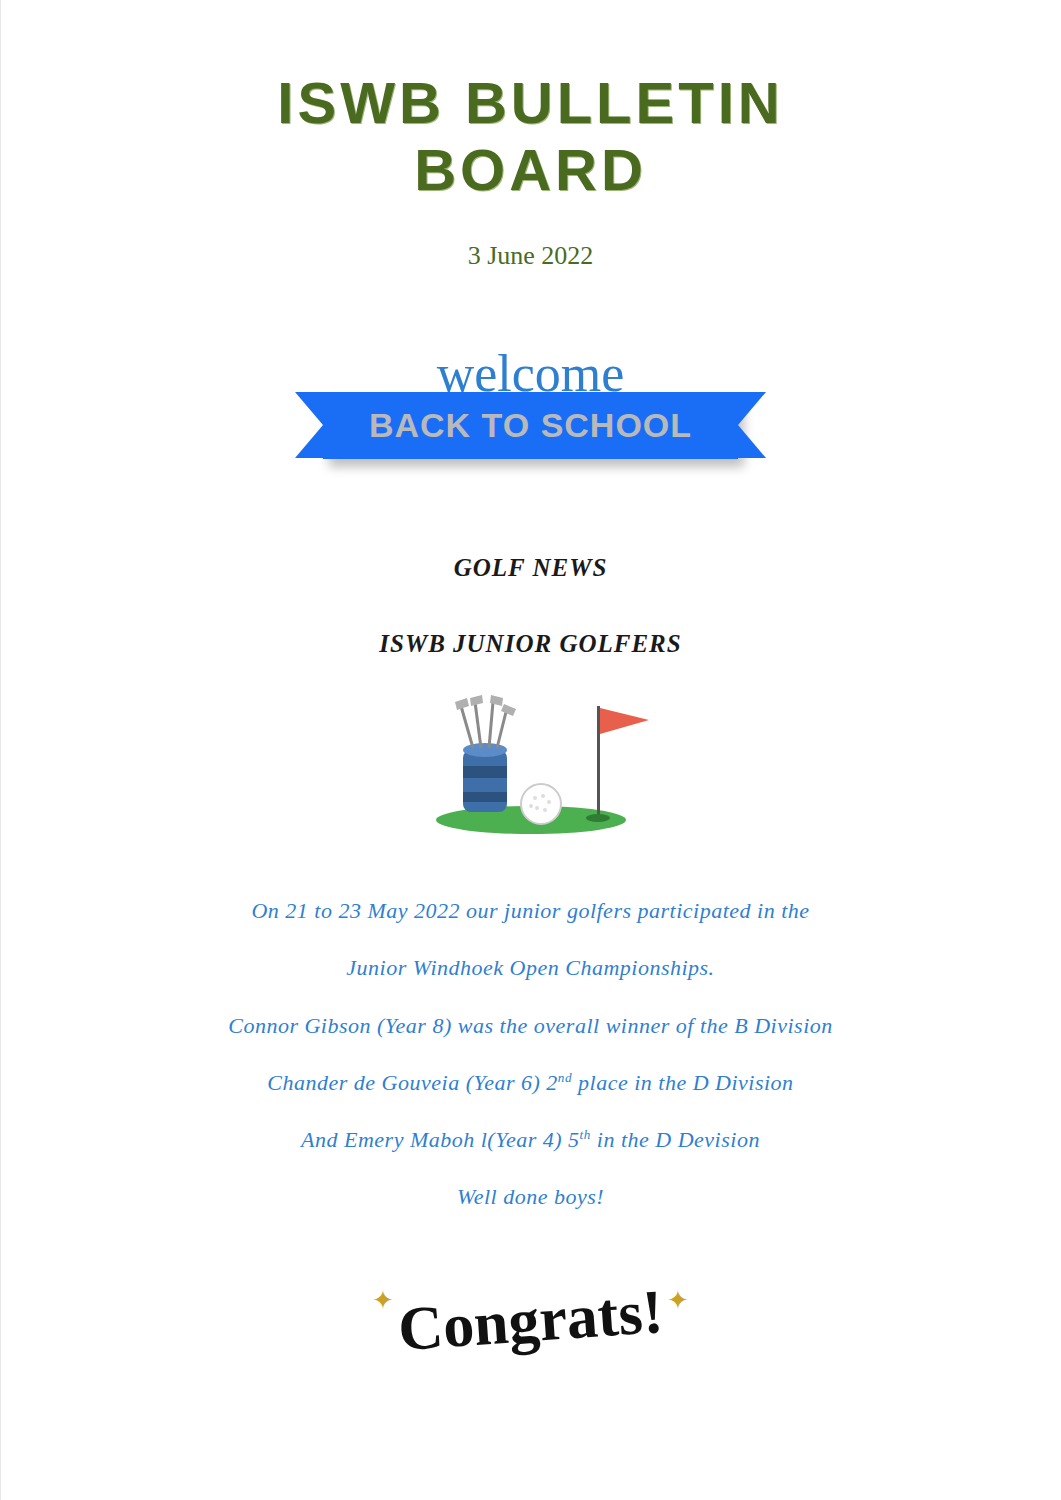ISWB Bulletin
Board
3 June 2022
welcome
Back to School
GOLF NEWS
ISWB JUNIOR GOLFERS
Golf bag, ball and flag illustration
On 21 to 23 May 2022 our junior golfers participated in the
Junior Windhoek Open Championships.
Connor Gibson (Year 8) was the overall winner of the B Division
Chander de Gouveia (Year 6) 2nd place in the D Division
And Emery Maboh l(Year 4) 5th in the D Devision
Well done boys!
✦ Congrats! ✦